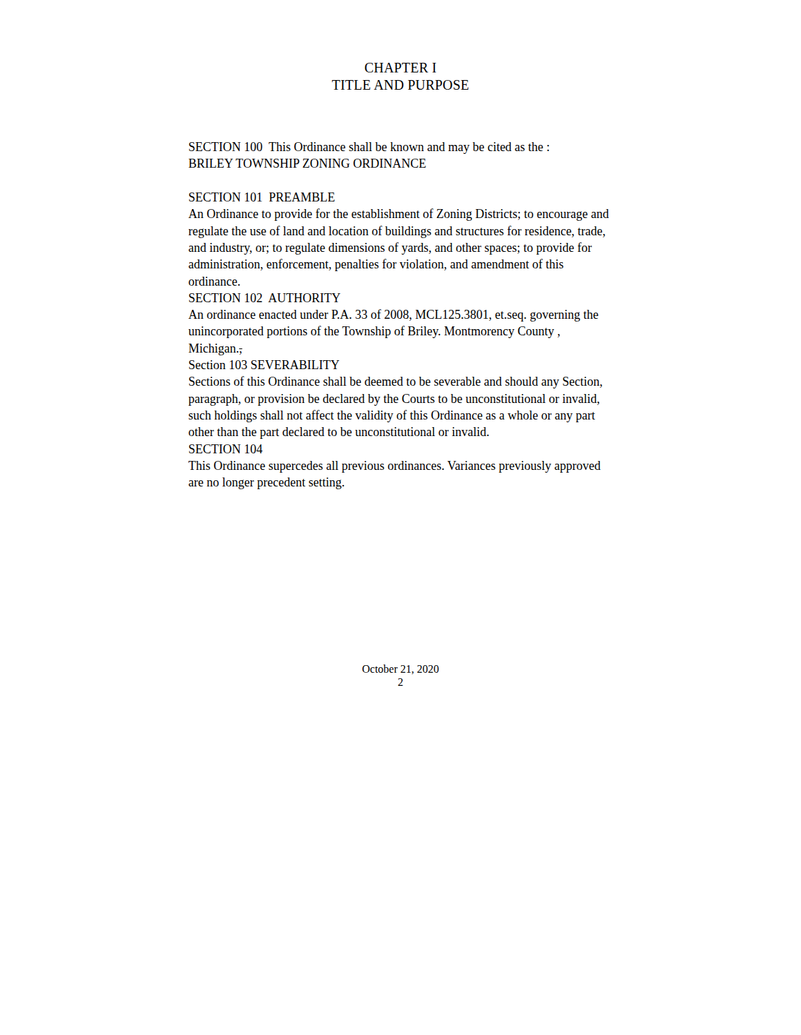CHAPTER I TITLE AND PURPOSE
SECTION 100 This Ordinance shall be known and may be cited as the :
BRILEY TOWNSHIP ZONING ORDINANCE
SECTION 101 PREAMBLE
An Ordinance to provide for the establishment of Zoning Districts; to encourage and regulate the use of land and location of buildings and structures for residence, trade, and industry, or; to regulate dimensions of yards, and other spaces; to provide for administration, enforcement, penalties for violation, and amendment of this ordinance.
SECTION 102 AUTHORITY
An ordinance enacted under P.A. 33 of 2008, MCL125.3801, et.seq. governing the unincorporated portions of the Township of Briley. Montmorency County , Michigan.,
Section 103 SEVERABILITY
Sections of this Ordinance shall be deemed to be severable and should any Section, paragraph, or provision be declared by the Courts to be unconstitutional or invalid, such holdings shall not affect the validity of this Ordinance as a whole or any part other than the part declared to be unconstitutional or invalid.
SECTION 104
This Ordinance supercedes all previous ordinances. Variances previously approved are no longer precedent setting.
October 21, 2020 2